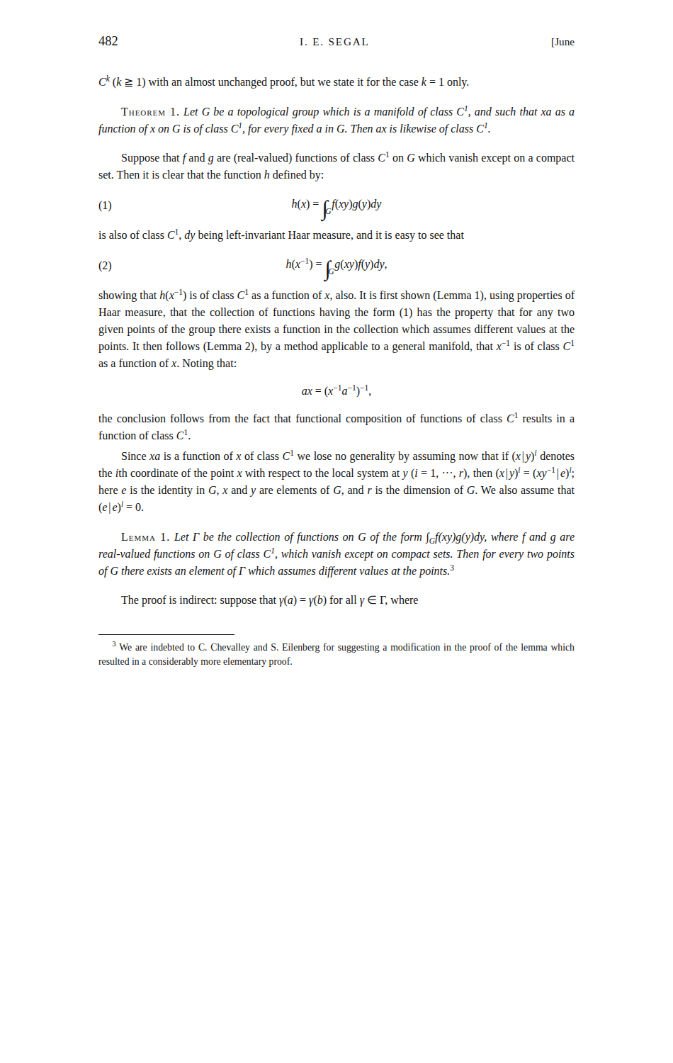482 I. E. Segal [June
Ck (k ≧ 1) with an almost unchanged proof, but we state it for the case k = 1 only.
Theorem 1. Let G be a topological group which is a manifold of class C1, and such that xa as a function of x on G is of class C1, for every fixed a in G. Then ax is likewise of class C1.
Suppose that f and g are (real-valued) functions of class C1 on G which vanish except on a compact set. Then it is clear that the function h defined by:
(1) h(x) = ∫G f(xy)g(y)dy
is also of class C1, dy being left-invariant Haar measure, and it is easy to see that
(2) h(x−1) = ∫G g(xy)f(y)dy,
showing that h(x−1) is of class C1 as a function of x, also. It is first shown (Lemma 1), using properties of Haar measure, that the collection of functions having the form (1) has the property that for any two given points of the group there exists a function in the collection which assumes different values at the points. It then follows (Lemma 2), by a method applicable to a general manifold, that x−1 is of class C1 as a function of x. Noting that:
ax = (x−1a−1)−1,
the conclusion follows from the fact that functional composition of functions of class C1 results in a function of class C1.
Since xa is a function of x of class C1 we lose no generality by assuming now that if (x|y)i denotes the ith coordinate of the point x with respect to the local system at y (i = 1, ···, r), then (x|y)i = (xy−1|e)i; here e is the identity in G, x and y are elements of G, and r is the dimension of G. We also assume that (e|e)i = 0.
Lemma 1. Let Γ be the collection of functions on G of the form ∫Gf(xy)g(y)dy, where f and g are real-valued functions on G of class C1, which vanish except on compact sets. Then for every two points of G there exists an element of Γ which assumes different values at the points.3
The proof is indirect: suppose that γ(a) = γ(b) for all γ ∈ Γ, where
3 We are indebted to C. Chevalley and S. Eilenberg for suggesting a modification in the proof of the lemma which resulted in a considerably more elementary proof.